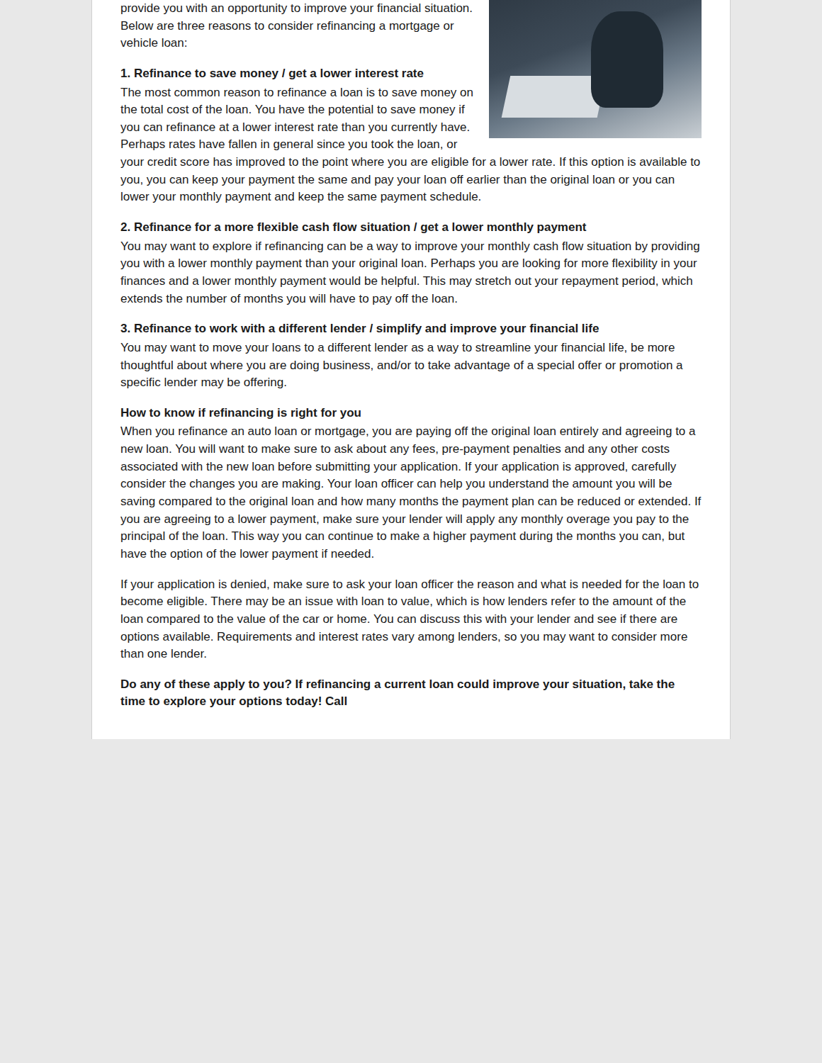provide you with an opportunity to improve your financial situation. Below are three reasons to consider refinancing a mortgage or vehicle loan:
1. Refinance to save money / get a lower interest rate
The most common reason to refinance a loan is to save money on the total cost of the loan. You have the potential to save money if you can refinance at a lower interest rate than you currently have. Perhaps rates have fallen in general since you took the loan, or your credit score has improved to the point where you are eligible for a lower rate. If this option is available to you, you can keep your payment the same and pay your loan off earlier than the original loan or you can lower your monthly payment and keep the same payment schedule.
2. Refinance for a more flexible cash flow situation / get a lower monthly payment
You may want to explore if refinancing can be a way to improve your monthly cash flow situation by providing you with a lower monthly payment than your original loan. Perhaps you are looking for more flexibility in your finances and a lower monthly payment would be helpful. This may stretch out your repayment period, which extends the number of months you will have to pay off the loan.
3. Refinance to work with a different lender / simplify and improve your financial life
You may want to move your loans to a different lender as a way to streamline your financial life, be more thoughtful about where you are doing business, and/or to take advantage of a special offer or promotion a specific lender may be offering.
How to know if refinancing is right for you
When you refinance an auto loan or mortgage, you are paying off the original loan entirely and agreeing to a new loan. You will want to make sure to ask about any fees, pre-payment penalties and any other costs associated with the new loan before submitting your application. If your application is approved, carefully consider the changes you are making. Your loan officer can help you understand the amount you will be saving compared to the original loan and how many months the payment plan can be reduced or extended. If you are agreeing to a lower payment, make sure your lender will apply any monthly overage you pay to the principal of the loan. This way you can continue to make a higher payment during the months you can, but have the option of the lower payment if needed.
If your application is denied, make sure to ask your loan officer the reason and what is needed for the loan to become eligible. There may be an issue with loan to value, which is how lenders refer to the amount of the loan compared to the value of the car or home. You can discuss this with your lender and see if there are options available. Requirements and interest rates vary among lenders, so you may want to consider more than one lender.
Do any of these apply to you? If refinancing a current loan could improve your situation, take the time to explore your options today! Call